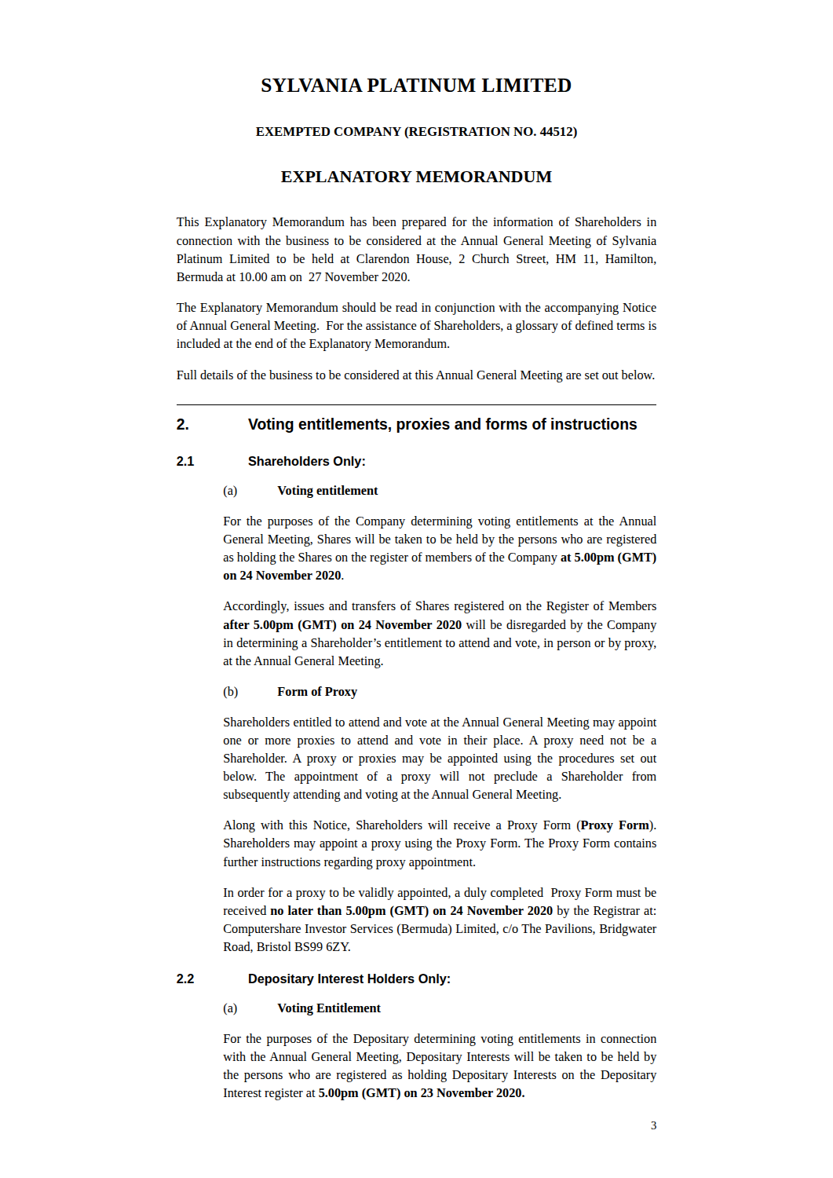SYLVANIA PLATINUM LIMITED
EXEMPTED COMPANY (REGISTRATION NO. 44512)
EXPLANATORY MEMORANDUM
This Explanatory Memorandum has been prepared for the information of Shareholders in connection with the business to be considered at the Annual General Meeting of Sylvania Platinum Limited to be held at Clarendon House, 2 Church Street, HM 11, Hamilton, Bermuda at 10.00 am on 27 November 2020.
The Explanatory Memorandum should be read in conjunction with the accompanying Notice of Annual General Meeting. For the assistance of Shareholders, a glossary of defined terms is included at the end of the Explanatory Memorandum.
Full details of the business to be considered at this Annual General Meeting are set out below.
2.
Voting entitlements, proxies and forms of instructions
2.1
Shareholders Only:
(a)
Voting entitlement
For the purposes of the Company determining voting entitlements at the Annual General Meeting, Shares will be taken to be held by the persons who are registered as holding the Shares on the register of members of the Company at 5.00pm (GMT) on 24 November 2020.
Accordingly, issues and transfers of Shares registered on the Register of Members after 5.00pm (GMT) on 24 November 2020 will be disregarded by the Company in determining a Shareholder’s entitlement to attend and vote, in person or by proxy, at the Annual General Meeting.
(b)
Form of Proxy
Shareholders entitled to attend and vote at the Annual General Meeting may appoint one or more proxies to attend and vote in their place. A proxy need not be a Shareholder. A proxy or proxies may be appointed using the procedures set out below. The appointment of a proxy will not preclude a Shareholder from subsequently attending and voting at the Annual General Meeting.
Along with this Notice, Shareholders will receive a Proxy Form (Proxy Form). Shareholders may appoint a proxy using the Proxy Form. The Proxy Form contains further instructions regarding proxy appointment.
In order for a proxy to be validly appointed, a duly completed Proxy Form must be received no later than 5.00pm (GMT) on 24 November 2020 by the Registrar at: Computershare Investor Services (Bermuda) Limited, c/o The Pavilions, Bridgwater Road, Bristol BS99 6ZY.
2.2
Depositary Interest Holders Only:
(a)
Voting Entitlement
For the purposes of the Depositary determining voting entitlements in connection with the Annual General Meeting, Depositary Interests will be taken to be held by the persons who are registered as holding Depositary Interests on the Depositary Interest register at 5.00pm (GMT) on 23 November 2020.
3